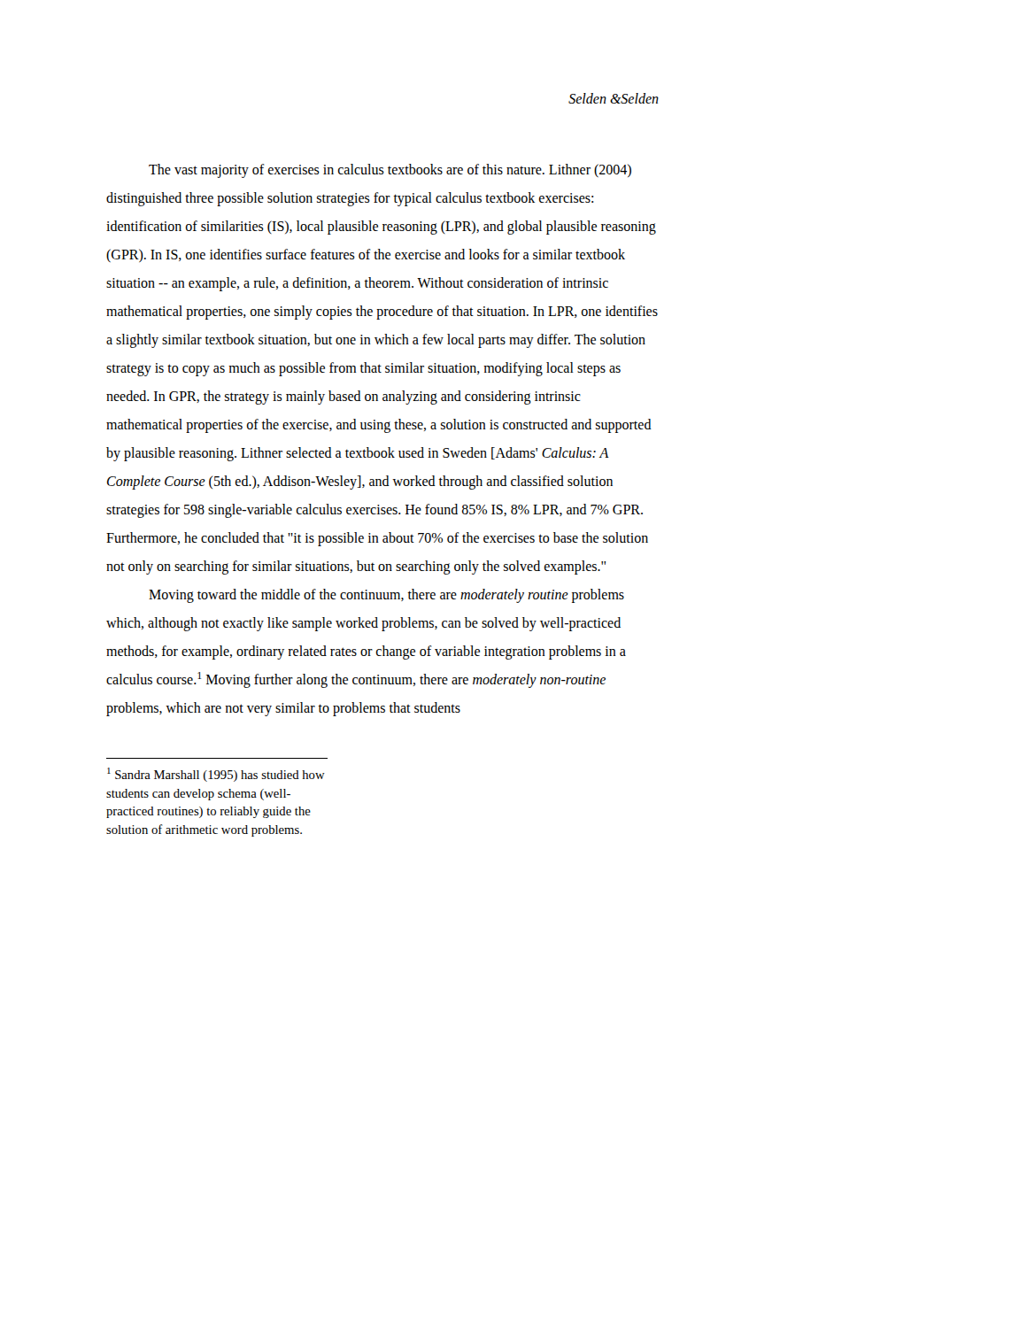Selden &Selden
The vast majority of exercises in calculus textbooks are of this nature. Lithner (2004) distinguished three possible solution strategies for typical calculus textbook exercises: identification of similarities (IS), local plausible reasoning (LPR), and global plausible reasoning (GPR). In IS, one identifies surface features of the exercise and looks for a similar textbook situation -- an example, a rule, a definition, a theorem. Without consideration of intrinsic mathematical properties, one simply copies the procedure of that situation. In LPR, one identifies a slightly similar textbook situation, but one in which a few local parts may differ. The solution strategy is to copy as much as possible from that similar situation, modifying local steps as needed. In GPR, the strategy is mainly based on analyzing and considering intrinsic mathematical properties of the exercise, and using these, a solution is constructed and supported by plausible reasoning. Lithner selected a textbook used in Sweden [Adams' Calculus: A Complete Course (5th ed.), Addison-Wesley], and worked through and classified solution strategies for 598 single-variable calculus exercises. He found 85% IS, 8% LPR, and 7% GPR. Furthermore, he concluded that "it is possible in about 70% of the exercises to base the solution not only on searching for similar situations, but on searching only the solved examples."
Moving toward the middle of the continuum, there are moderately routine problems which, although not exactly like sample worked problems, can be solved by well-practiced methods, for example, ordinary related rates or change of variable integration problems in a calculus course.1 Moving further along the continuum, there are moderately non-routine problems, which are not very similar to problems that students
1 Sandra Marshall (1995) has studied how students can develop schema (well-practiced routines) to reliably guide the solution of arithmetic word problems.